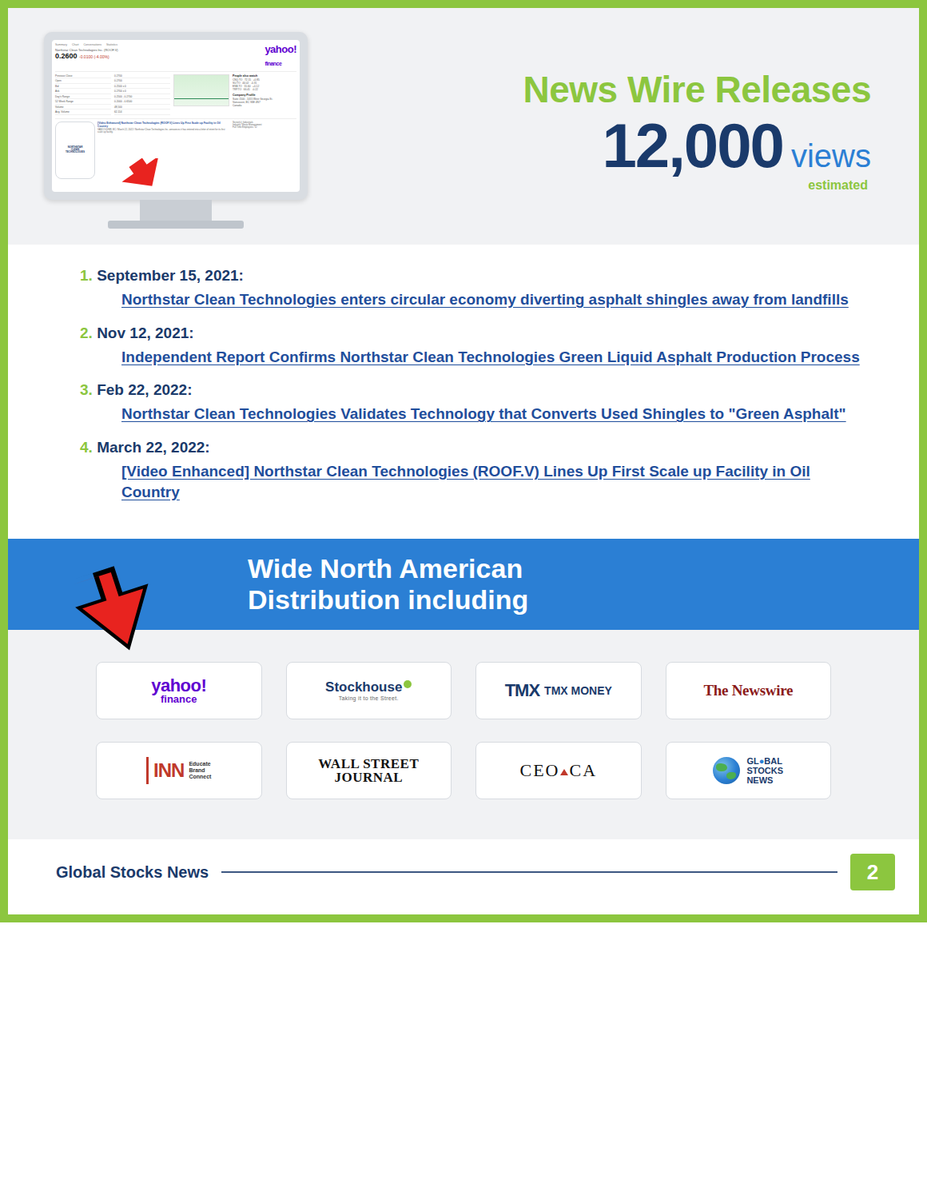Summary Chart Conversations Statistics
Northstar Clean Technologies Inc. (ROOF.V)
0.2600 -0.0100 (-4.00%)
yahoo!
finance
Previous Close
0.2700
Open
0.2700
Bid
0.2500 x 0
Ask
0.2700 x 0
Day's Range
0.2500 - 0.2700
52 Week Range
0.2000 - 0.6500
Volume
48,500
Avg. Volume
62,114
People also watch
CNQ.TO 72.15 +0.85
SU.TO 44.02 -0.31
ENB.TO 55.60 +0.12
TRP.TO 66.41 -0.22
Company Profile
Suite 1500 - 1055 West Georgia St.
Vancouver, BC V6E 4N7
Canada
NORTHSTAR
CLEAN
TECHNOLOGIES
[Video Enhanced] Northstar Clean Technologies (ROOF.V) Lines Up First Scale up Facility in Oil Country
VANCOUVER, BC / March 22, 2022 / Northstar Clean Technologies Inc. announces it has entered into a letter of intent for its first scale up facility.
Sector(s): Industrials
Industry: Waste Management
Full Time Employees: 12
News Wire Releases
12,000 views
estimated
September 15, 2021:
Northstar Clean Technologies enters circular economy diverting asphalt shingles away from landfills
Nov 12, 2021:
Independent Report Confirms Northstar Clean Technologies Green Liquid Asphalt Production Process
Feb 22, 2022:
Northstar Clean Technologies Validates Technology that Converts Used Shingles to "Green Asphalt"
March 22, 2022:
[Video Enhanced] Northstar Clean Technologies (ROOF.V) Lines Up First Scale up Facility in Oil Country
Wide North American
Distribution including
yahoo!finance
Stockhouse Taking it to the Street.
TMX TMX MONEY
The Newswire
INN Educate
Brand
Connect
WALL STREET
JOURNAL
CEO CA
GL●BAL
STOCKS
NEWS
Global Stocks News
2